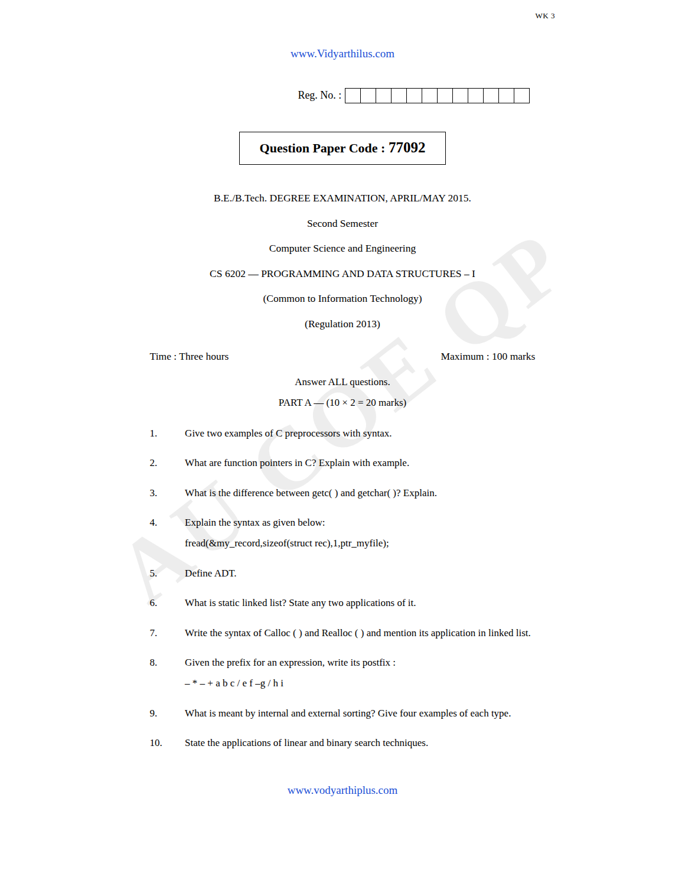WK 3
AU COE QP
www.Vidyarthilus.com
Reg. No. :
Question Paper Code : 77092
B.E./B.Tech. DEGREE EXAMINATION, APRIL/MAY 2015.
Second Semester
Computer Science and Engineering
CS 6202 — PROGRAMMING AND DATA STRUCTURES – I
(Common to Information Technology)
(Regulation 2013)
Time : Three hours Maximum : 100 marks
Answer ALL questions.
PART A — (10 × 2 = 20 marks)
1. Give two examples of C preprocessors with syntax.
2. What are function pointers in C? Explain with example.
3. What is the difference between getc( ) and getchar( )? Explain.
4. Explain the syntax as given below:
fread(&my_record,sizeof(struct rec),1,ptr_myfile);
5. Define ADT.
6. What is static linked list? State any two applications of it.
7. Write the syntax of Calloc ( ) and Realloc ( ) and mention its application in linked list.
8. Given the prefix for an expression, write its postfix :
– * – + a b c / e f –g / h i
9. What is meant by internal and external sorting? Give four examples of each type.
10. State the applications of linear and binary search techniques.
www.vodyarthiplus.com